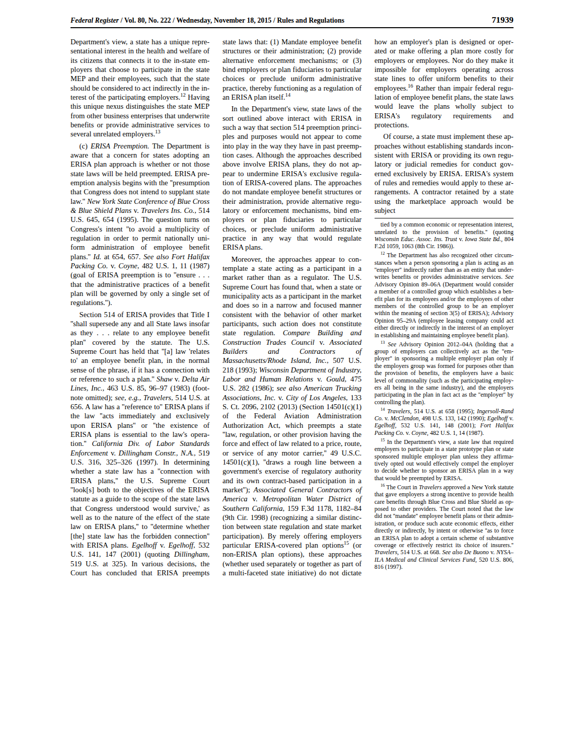Federal Register / Vol. 80, No. 222 / Wednesday, November 18, 2015 / Rules and Regulations
71939
Department's view, a state has a unique representational interest in the health and welfare of its citizens that connects it to the in-state employers that choose to participate in the state MEP and their employees, such that the state should be considered to act indirectly in the interest of the participating employers.12 Having this unique nexus distinguishes the state MEP from other business enterprises that underwrite benefits or provide administrative services to several unrelated employers.13
(c) ERISA Preemption. The Department is aware that a concern for states adopting an ERISA plan approach is whether or not those state laws will be held preempted. ERISA preemption analysis begins with the ''presumption that Congress does not intend to supplant state law.'' New York State Conference of Blue Cross & Blue Shield Plans v. Travelers Ins. Co., 514 U.S. 645, 654 (1995). The question turns on Congress's intent ''to avoid a multiplicity of regulation in order to permit nationally uniform administration of employee benefit plans.'' Id. at 654, 657. See also Fort Halifax Packing Co. v. Coyne, 482 U.S. 1, 11 (1987) (goal of ERISA preemption is to ''ensure . . . that the administrative practices of a benefit plan will be governed by only a single set of regulations.'').
Section 514 of ERISA provides that Title I ''shall supersede any and all State laws insofar as they . . . relate to any employee benefit plan'' covered by the statute. The U.S. Supreme Court has held that ''[a] law 'relates to' an employee benefit plan, in the normal sense of the phrase, if it has a connection with or reference to such a plan.'' Shaw v. Delta Air Lines, Inc., 463 U.S. 85, 96–97 (1983) (footnote omitted); see, e.g., Travelers, 514 U.S. at 656. A law has a ''reference to'' ERISA plans if the law ''acts immediately and exclusively upon ERISA plans'' or ''the existence of ERISA plans is essential to the law's operation.'' California Div. of Labor Standards Enforcement v. Dillingham Constr., N.A., 519 U.S. 316, 325–326 (1997). In determining whether a state law has a ''connection with ERISA plans,'' the U.S. Supreme Court ''look[s] both to the objectives of the ERISA statute as a guide to the scope of the state laws that Congress understood would survive,' as well as to the nature of the effect of the state law on ERISA plans,'' to ''determine whether [the] state law has the forbidden connection'' with ERISA plans. Egelhoff v. Egelhoff, 532 U.S. 141, 147 (2001) (quoting Dillingham, 519 U.S. at 325). In various decisions, the Court has concluded that ERISA preempts state laws that: (1) Mandate employee benefit structures or their administration; (2) provide alternative enforcement mechanisms; or (3) bind employers or plan fiduciaries to particular choices or preclude uniform administrative practice, thereby functioning as a regulation of an ERISA plan itself.14
In the Department's view, state laws of the sort outlined above interact with ERISA in such a way that section 514 preemption principles and purposes would not appear to come into play in the way they have in past preemption cases. Although the approaches described above involve ERISA plans, they do not appear to undermine ERISA's exclusive regulation of ERISA-covered plans. The approaches do not mandate employee benefit structures or their administration, provide alternative regulatory or enforcement mechanisms, bind employers or plan fiduciaries to particular choices, or preclude uniform administrative practice in any way that would regulate ERISA plans.
Moreover, the approaches appear to contemplate a state acting as a participant in a market rather than as a regulator. The U.S. Supreme Court has found that, when a state or municipality acts as a participant in the market and does so in a narrow and focused manner consistent with the behavior of other market participants, such action does not constitute state regulation. Compare Building and Construction Trades Council v. Associated Builders and Contractors of Massachusetts/Rhode Island, Inc., 507 U.S. 218 (1993); Wisconsin Department of Industry, Labor and Human Relations v. Gould, 475 U.S. 282 (1986); see also American Trucking Associations, Inc. v. City of Los Angeles, 133 S. Ct. 2096, 2102 (2013) (Section 14501(c)(1) of the Federal Aviation Administration Authorization Act, which preempts a state ''law, regulation, or other provision having the force and effect of law related to a price, route, or service of any motor carrier,'' 49 U.S.C. 14501(c)(1), ''draws a rough line between a government's exercise of regulatory authority and its own contract-based participation in a market''); Associated General Contractors of America v. Metropolitan Water District of Southern California, 159 F.3d 1178, 1182–84 (9th Cir. 1998) (recognizing a similar distinction between state regulation and state market participation). By merely offering employers particular ERISA-covered plan options15 (or non-ERISA plan options), these approaches (whether used separately or together as part of a multi-faceted state initiative) do not dictate how an employer's plan is designed or operated or make offering a plan more costly for employers or employees. Nor do they make it impossible for employers operating across state lines to offer uniform benefits to their employees.16 Rather than impair federal regulation of employee benefit plans, the state laws would leave the plans wholly subject to ERISA's regulatory requirements and protections.
Of course, a state must implement these approaches without establishing standards inconsistent with ERISA or providing its own regulatory or judicial remedies for conduct governed exclusively by ERISA. ERISA's system of rules and remedies would apply to these arrangements. A contractor retained by a state using the marketplace approach would be subject
tied by a common economic or representation interest, unrelated to the provision of benefits.'' (quoting Wisconsin Educ. Assoc. Ins. Trust v. Iowa State Bd., 804 F.2d 1059, 1063 (8th Cir. 1986)).
12 The Department has also recognized other circumstances when a person sponsoring a plan is acting as an ''employer'' indirectly rather than as an entity that underwrites benefits or provides administrative services. See Advisory Opinion 89–06A (Department would consider a member of a controlled group which establishes a benefit plan for its employees and/or the employees of other members of the controlled group to be an employer within the meaning of section 3(5) of ERISA); Advisory Opinion 95–29A (employee leasing company could act either directly or indirectly in the interest of an employer in establishing and maintaining employee benefit plan).
13 See Advisory Opinion 2012–04A (holding that a group of employers can collectively act as the ''employer'' in sponsoring a multiple employer plan only if the employers group was formed for purposes other than the provision of benefits, the employers have a basic level of commonality (such as the participating employers all being in the same industry), and the employers participating in the plan in fact act as the ''employer'' by controlling the plan).
14 Travelers, 514 U.S. at 658 (1995); Ingersoll-Rand Co. v. McClendon, 498 U.S. 133, 142 (1990); Egelhoff v. Egelhoff, 532 U.S. 141, 148 (2001); Fort Halifax Packing Co. v. Coyne, 482 U.S. 1, 14 (1987).
15 In the Department's view, a state law that required employers to participate in a state prototype plan or state sponsored multiple employer plan unless they affirmatively opted out would effectively compel the employer to decide whether to sponsor an ERISA plan in a way that would be preempted by ERISA.
16 The Court in Travelers approved a New York statute that gave employers a strong incentive to provide health care benefits through Blue Cross and Blue Shield as opposed to other providers. The Court noted that the law did not ''mandate'' employee benefit plans or their administration, or produce such acute economic effects, either directly or indirectly, by intent or otherwise ''as to force an ERISA plan to adopt a certain scheme of substantive coverage or effectively restrict its choice of insurers.'' Travelers, 514 U.S. at 668. See also De Buono v. NYSA–ILA Medical and Clinical Services Fund, 520 U.S. 806, 816 (1997).